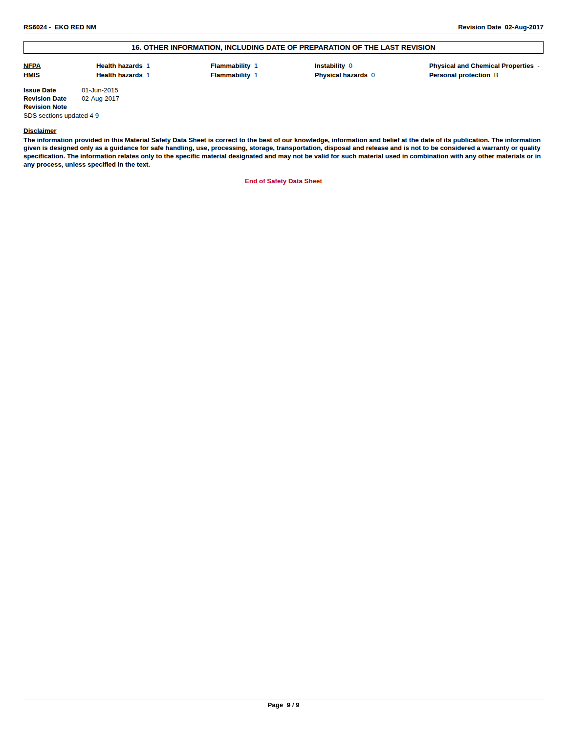RS6024 - EKO RED NM Revision Date 02-Aug-2017
16. OTHER INFORMATION, INCLUDING DATE OF PREPARATION OF THE LAST REVISION
| NFPA | Health hazards 1 | Flammability 1 | Instability 0 | Physical and Chemical Properties - |
| HMIS | Health hazards 1 | Flammability 1 | Physical hazards 0 | Personal protection B |
| Issue Date | 01-Jun-2015 |
| Revision Date | 02-Aug-2017 |
| Revision Note | |
SDS sections updated 4 9
Disclaimer
The information provided in this Material Safety Data Sheet is correct to the best of our knowledge, information and belief at the date of its publication. The information given is designed only as a guidance for safe handling, use, processing, storage, transportation, disposal and release and is not to be considered a warranty or quality specification. The information relates only to the specific material designated and may not be valid for such material used in combination with any other materials or in any process, unless specified in the text.
End of Safety Data Sheet
Page 9 / 9